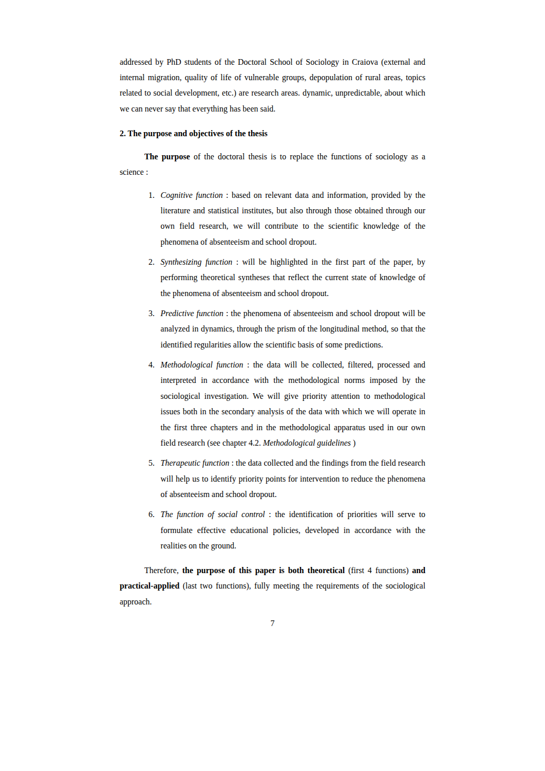addressed by PhD students of the Doctoral School of Sociology in Craiova (external and internal migration, quality of life of vulnerable groups, depopulation of rural areas, topics related to social development, etc.) are research areas. dynamic, unpredictable, about which we can never say that everything has been said.
2. The purpose and objectives of the thesis
The purpose of the doctoral thesis is to replace the functions of sociology as a science :
Cognitive function : based on relevant data and information, provided by the literature and statistical institutes, but also through those obtained through our own field research, we will contribute to the scientific knowledge of the phenomena of absenteeism and school dropout.
Synthesizing function : will be highlighted in the first part of the paper, by performing theoretical syntheses that reflect the current state of knowledge of the phenomena of absenteeism and school dropout.
Predictive function : the phenomena of absenteeism and school dropout will be analyzed in dynamics, through the prism of the longitudinal method, so that the identified regularities allow the scientific basis of some predictions.
Methodological function : the data will be collected, filtered, processed and interpreted in accordance with the methodological norms imposed by the sociological investigation. We will give priority attention to methodological issues both in the secondary analysis of the data with which we will operate in the first three chapters and in the methodological apparatus used in our own field research (see chapter 4.2. Methodological guidelines )
Therapeutic function : the data collected and the findings from the field research will help us to identify priority points for intervention to reduce the phenomena of absenteeism and school dropout.
The function of social control : the identification of priorities will serve to formulate effective educational policies, developed in accordance with the realities on the ground.
Therefore, the purpose of this paper is both theoretical (first 4 functions) and practical-applied (last two functions), fully meeting the requirements of the sociological approach.
7